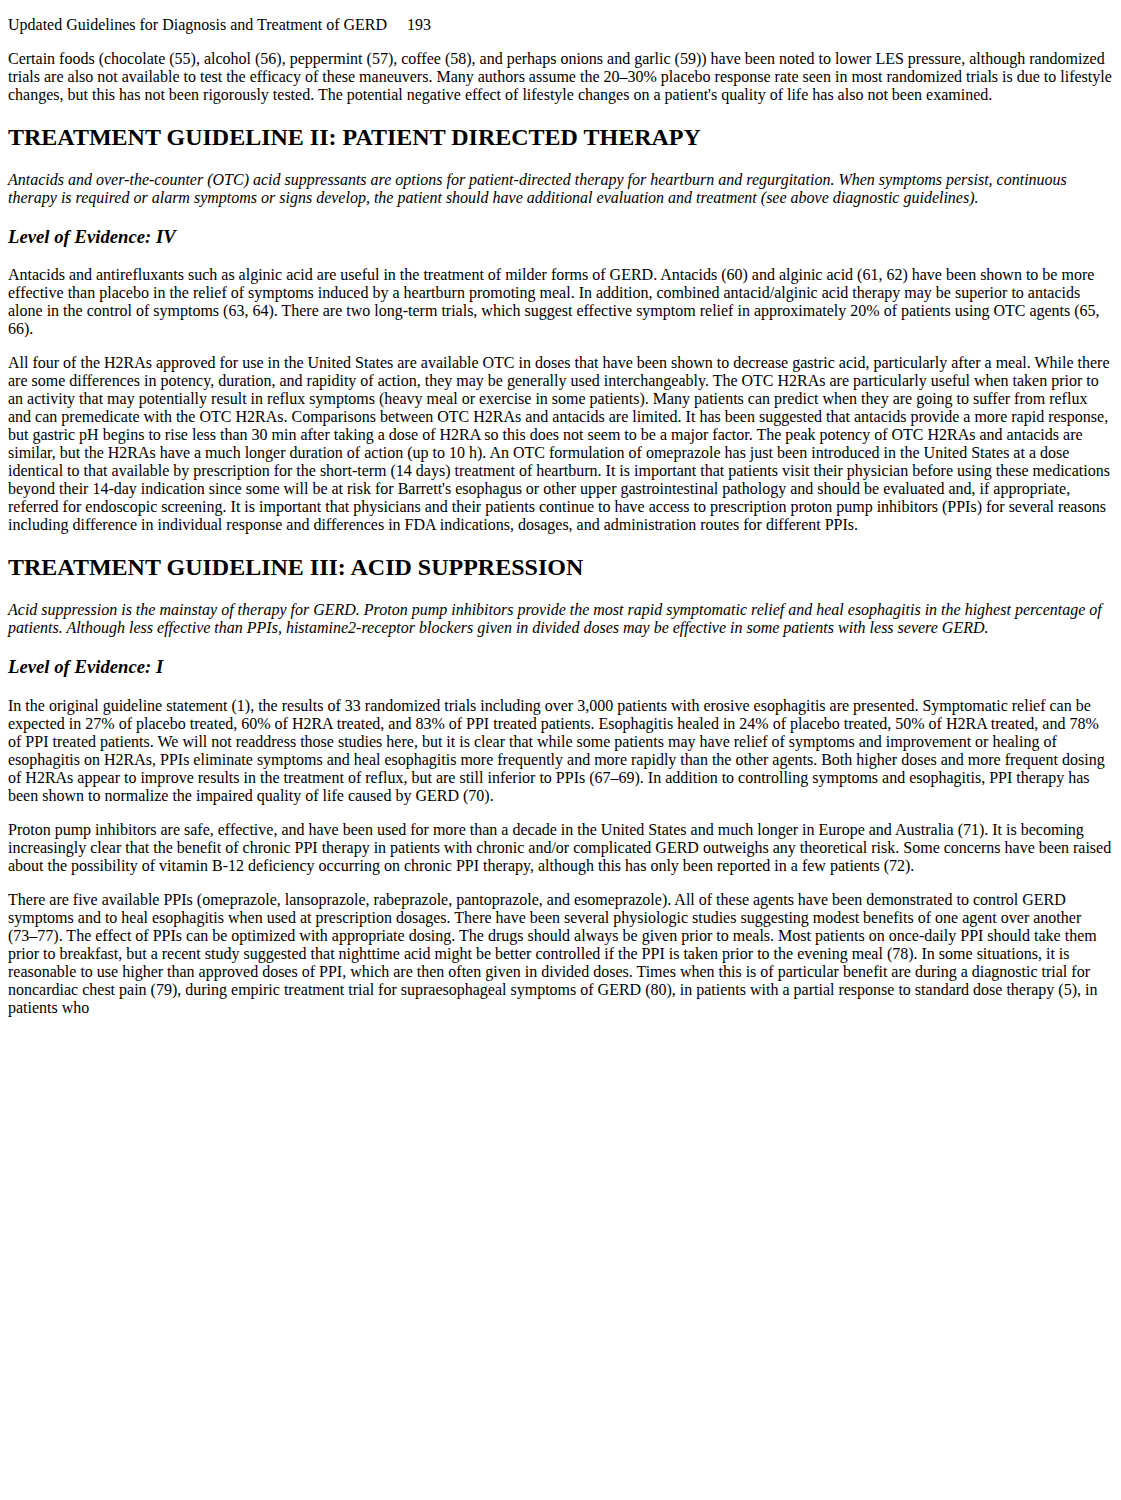Updated Guidelines for Diagnosis and Treatment of GERD 193
Certain foods (chocolate (55), alcohol (56), peppermint (57), coffee (58), and perhaps onions and garlic (59)) have been noted to lower LES pressure, although randomized trials are also not available to test the efficacy of these maneuvers. Many authors assume the 20–30% placebo response rate seen in most randomized trials is due to lifestyle changes, but this has not been rigorously tested. The potential negative effect of lifestyle changes on a patient's quality of life has also not been examined.
TREATMENT GUIDELINE II: PATIENT DIRECTED THERAPY
Antacids and over-the-counter (OTC) acid suppressants are options for patient-directed therapy for heartburn and regurgitation. When symptoms persist, continuous therapy is required or alarm symptoms or signs develop, the patient should have additional evaluation and treatment (see above diagnostic guidelines).
Level of Evidence: IV
Antacids and antirefluxants such as alginic acid are useful in the treatment of milder forms of GERD. Antacids (60) and alginic acid (61, 62) have been shown to be more effective than placebo in the relief of symptoms induced by a heartburn promoting meal. In addition, combined antacid/alginic acid therapy may be superior to antacids alone in the control of symptoms (63, 64). There are two long-term trials, which suggest effective symptom relief in approximately 20% of patients using OTC agents (65, 66).
All four of the H2RAs approved for use in the United States are available OTC in doses that have been shown to decrease gastric acid, particularly after a meal. While there are some differences in potency, duration, and rapidity of action, they may be generally used interchangeably. The OTC H2RAs are particularly useful when taken prior to an activity that may potentially result in reflux symptoms (heavy meal or exercise in some patients). Many patients can predict when they are going to suffer from reflux and can premedicate with the OTC H2RAs. Comparisons between OTC H2RAs and antacids are limited. It has been suggested that antacids provide a more rapid response, but gastric pH begins to rise less than 30 min after taking a dose of H2RA so this does not seem to be a major factor. The peak potency of OTC H2RAs and antacids are similar, but the H2RAs have a much longer duration of action (up to 10 h). An OTC formulation of omeprazole has just been introduced in the United States at a dose identical to that available by prescription for the short-term (14 days) treatment of heartburn. It is important that patients visit their physician before using these medications beyond their 14-day indication since some will be at risk for Barrett's esophagus or other upper gastrointestinal pathology and should be evaluated and, if appropriate, referred for endoscopic screening. It is important that physicians and their patients continue to have access to prescription proton pump inhibitors (PPIs) for several reasons including difference in individual response and differences in FDA indications, dosages, and administration routes for different PPIs.
TREATMENT GUIDELINE III: ACID SUPPRESSION
Acid suppression is the mainstay of therapy for GERD. Proton pump inhibitors provide the most rapid symptomatic relief and heal esophagitis in the highest percentage of patients. Although less effective than PPIs, histamine2-receptor blockers given in divided doses may be effective in some patients with less severe GERD.
Level of Evidence: I
In the original guideline statement (1), the results of 33 randomized trials including over 3,000 patients with erosive esophagitis are presented. Symptomatic relief can be expected in 27% of placebo treated, 60% of H2RA treated, and 83% of PPI treated patients. Esophagitis healed in 24% of placebo treated, 50% of H2RA treated, and 78% of PPI treated patients. We will not readdress those studies here, but it is clear that while some patients may have relief of symptoms and improvement or healing of esophagitis on H2RAs, PPIs eliminate symptoms and heal esophagitis more frequently and more rapidly than the other agents. Both higher doses and more frequent dosing of H2RAs appear to improve results in the treatment of reflux, but are still inferior to PPIs (67–69). In addition to controlling symptoms and esophagitis, PPI therapy has been shown to normalize the impaired quality of life caused by GERD (70).
Proton pump inhibitors are safe, effective, and have been used for more than a decade in the United States and much longer in Europe and Australia (71). It is becoming increasingly clear that the benefit of chronic PPI therapy in patients with chronic and/or complicated GERD outweighs any theoretical risk. Some concerns have been raised about the possibility of vitamin B-12 deficiency occurring on chronic PPI therapy, although this has only been reported in a few patients (72).
There are five available PPIs (omeprazole, lansoprazole, rabeprazole, pantoprazole, and esomeprazole). All of these agents have been demonstrated to control GERD symptoms and to heal esophagitis when used at prescription dosages. There have been several physiologic studies suggesting modest benefits of one agent over another (73–77). The effect of PPIs can be optimized with appropriate dosing. The drugs should always be given prior to meals. Most patients on once-daily PPI should take them prior to breakfast, but a recent study suggested that nighttime acid might be better controlled if the PPI is taken prior to the evening meal (78). In some situations, it is reasonable to use higher than approved doses of PPI, which are then often given in divided doses. Times when this is of particular benefit are during a diagnostic trial for noncardiac chest pain (79), during empiric treatment trial for supraesophageal symptoms of GERD (80), in patients with a partial response to standard dose therapy (5), in patients who